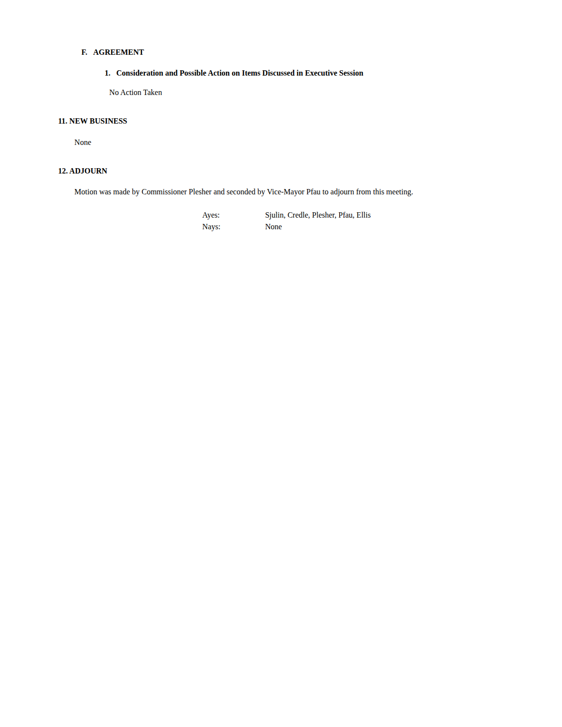F. AGREEMENT
1. Consideration and Possible Action on Items Discussed in Executive Session
No Action Taken
11. NEW BUSINESS
None
12. ADJOURN
Motion was made by Commissioner Plesher and seconded by Vice-Mayor Pfau to adjourn from this meeting.
Ayes:
Sjulin, Credle, Plesher, Pfau, Ellis
Nays:
None